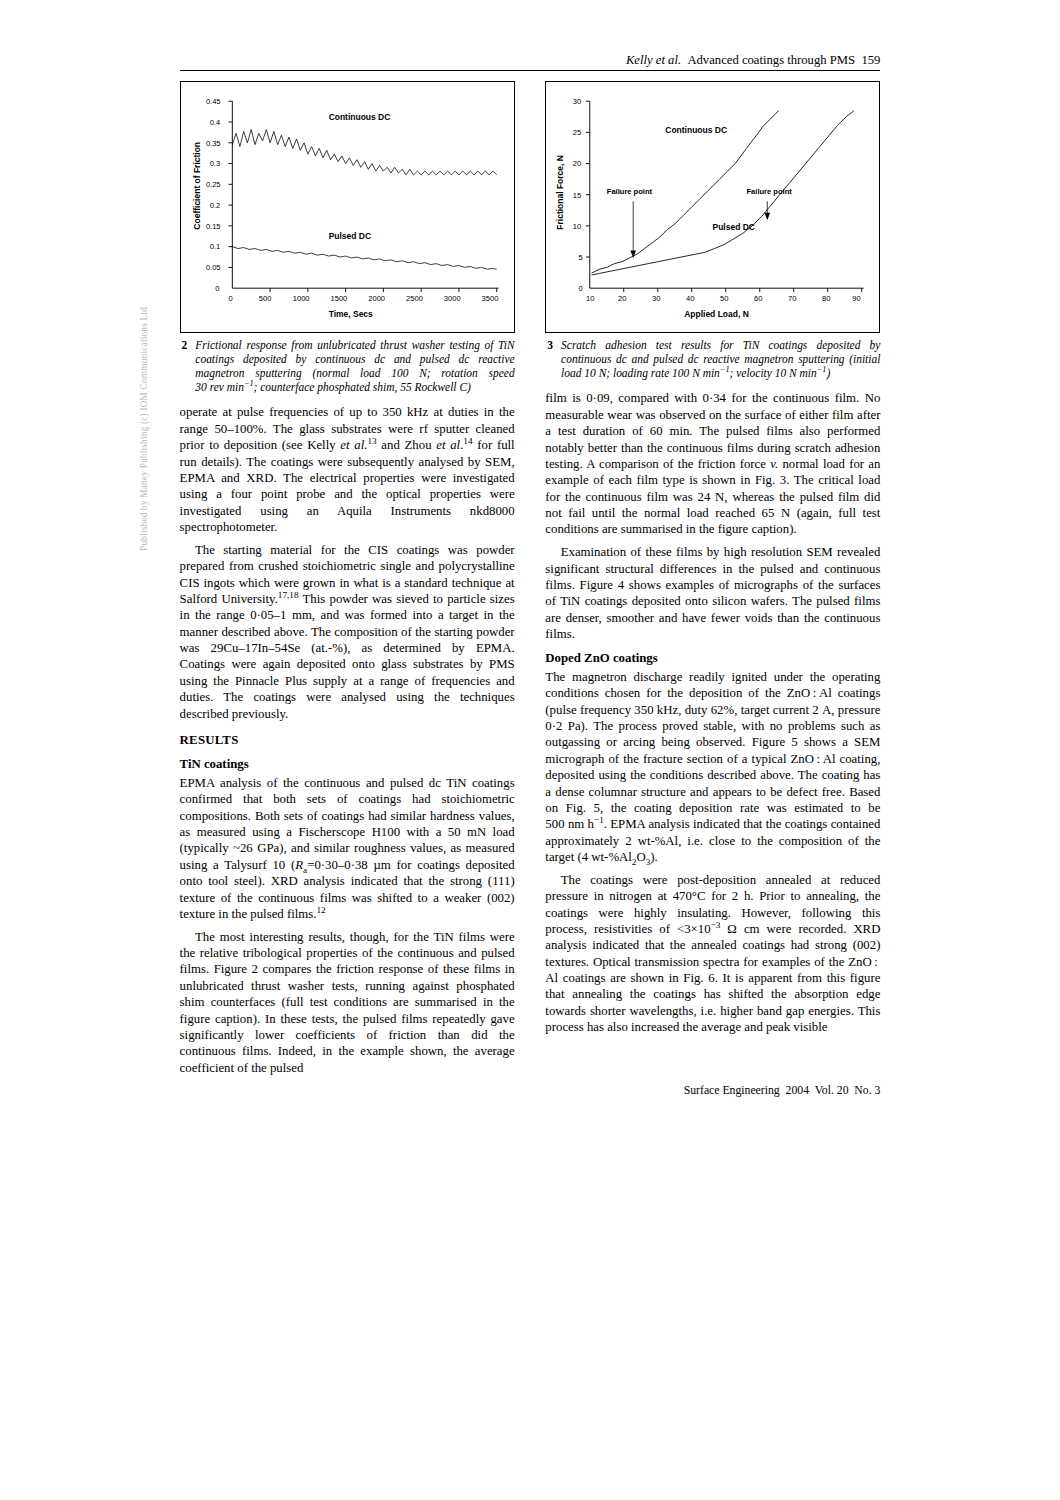Published by Maney Publishing (c) IOM Communications Ltd
Kelly et al. Advanced coatings through PMS 159
0.45 0.4 0.35 0.3 0.25 0.2 0.15 0.1 0.05 0 0 500 1000 1500 2000 2500 3000 3500 Time, Secs Coefficient of Friction Continuous DC Pulsed DC
2 Frictional response from unlubricated thrust washer testing of TiN coatings deposited by continuous dc and pulsed dc reactive magnetron sputtering (normal load 100 N; rotation speed 30 rev min−1; counterface phosphated shim, 55 Rockwell C)
operate at pulse frequencies of up to 350 kHz at duties in the range 50–100%. The glass substrates were rf sputter cleaned prior to deposition (see Kelly et al.13 and Zhou et al.14 for full run details). The coatings were subsequently analysed by SEM, EPMA and XRD. The electrical properties were investigated using a four point probe and the optical properties were investigated using an Aquila Instruments nkd8000 spectrophotometer.
The starting material for the CIS coatings was powder prepared from crushed stoichiometric single and polycrystalline CIS ingots which were grown in what is a standard technique at Salford University.17,18 This powder was sieved to particle sizes in the range 0·05–1 mm, and was formed into a target in the manner described above. The composition of the starting powder was 29Cu–17In–54Se (at.-%), as determined by EPMA. Coatings were again deposited onto glass substrates by PMS using the Pinnacle Plus supply at a range of frequencies and duties. The coatings were analysed using the techniques described previously.
Results
TiN coatings
EPMA analysis of the continuous and pulsed dc TiN coatings confirmed that both sets of coatings had stoichiometric compositions. Both sets of coatings had similar hardness values, as measured using a Fischerscope H100 with a 50 mN load (typically ~26 GPa), and similar roughness values, as measured using a Talysurf 10 (Ra=0·30–0·38 µm for coatings deposited onto tool steel). XRD analysis indicated that the strong (111) texture of the continuous films was shifted to a weaker (002) texture in the pulsed films.12
The most interesting results, though, for the TiN films were the relative tribological properties of the continuous and pulsed films. Figure 2 compares the friction response of these films in unlubricated thrust washer tests, running against phosphated shim counterfaces (full test conditions are summarised in the figure caption). In these tests, the pulsed films repeatedly gave significantly lower coefficients of friction than did the continuous films. Indeed, in the example shown, the average coefficient of the pulsed
30 25 20 15 10 5 0 10 20 30 40 50 60 70 80 90 Applied Load, N Frictional Force, N Failure point Failure point Continuous DC Pulsed DC
3 Scratch adhesion test results for TiN coatings deposited by continuous dc and pulsed dc reactive magnetron sputtering (initial load 10 N; loading rate 100 N min−1; velocity 10 N min−1)
film is 0·09, compared with 0·34 for the continuous film. No measurable wear was observed on the surface of either film after a test duration of 60 min. The pulsed films also performed notably better than the continuous films during scratch adhesion testing. A comparison of the friction force v. normal load for an example of each film type is shown in Fig. 3. The critical load for the continuous film was 24 N, whereas the pulsed film did not fail until the normal load reached 65 N (again, full test conditions are summarised in the figure caption).
Examination of these films by high resolution SEM revealed significant structural differences in the pulsed and continuous films. Figure 4 shows examples of micrographs of the surfaces of TiN coatings deposited onto silicon wafers. The pulsed films are denser, smoother and have fewer voids than the continuous films.
Doped ZnO coatings
The magnetron discharge readily ignited under the operating conditions chosen for the deposition of the ZnO : Al coatings (pulse frequency 350 kHz, duty 62%, target current 2 A, pressure 0·2 Pa). The process proved stable, with no problems such as outgassing or arcing being observed. Figure 5 shows a SEM micrograph of the fracture section of a typical ZnO : Al coating, deposited using the conditions described above. The coating has a dense columnar structure and appears to be defect free. Based on Fig. 5, the coating deposition rate was estimated to be 500 nm h−1. EPMA analysis indicated that the coatings contained approximately 2 wt-%Al, i.e. close to the composition of the target (4 wt-%Al2O3).
The coatings were post-deposition annealed at reduced pressure in nitrogen at 470°C for 2 h. Prior to annealing, the coatings were highly insulating. However, following this process, resistivities of <3×10−3 Ω cm were recorded. XRD analysis indicated that the annealed coatings had strong (002) textures. Optical transmission spectra for examples of the ZnO : Al coatings are shown in Fig. 6. It is apparent from this figure that annealing the coatings has shifted the absorption edge towards shorter wavelengths, i.e. higher band gap energies. This process has also increased the average and peak visible
Surface Engineering 2004 Vol. 20 No. 3